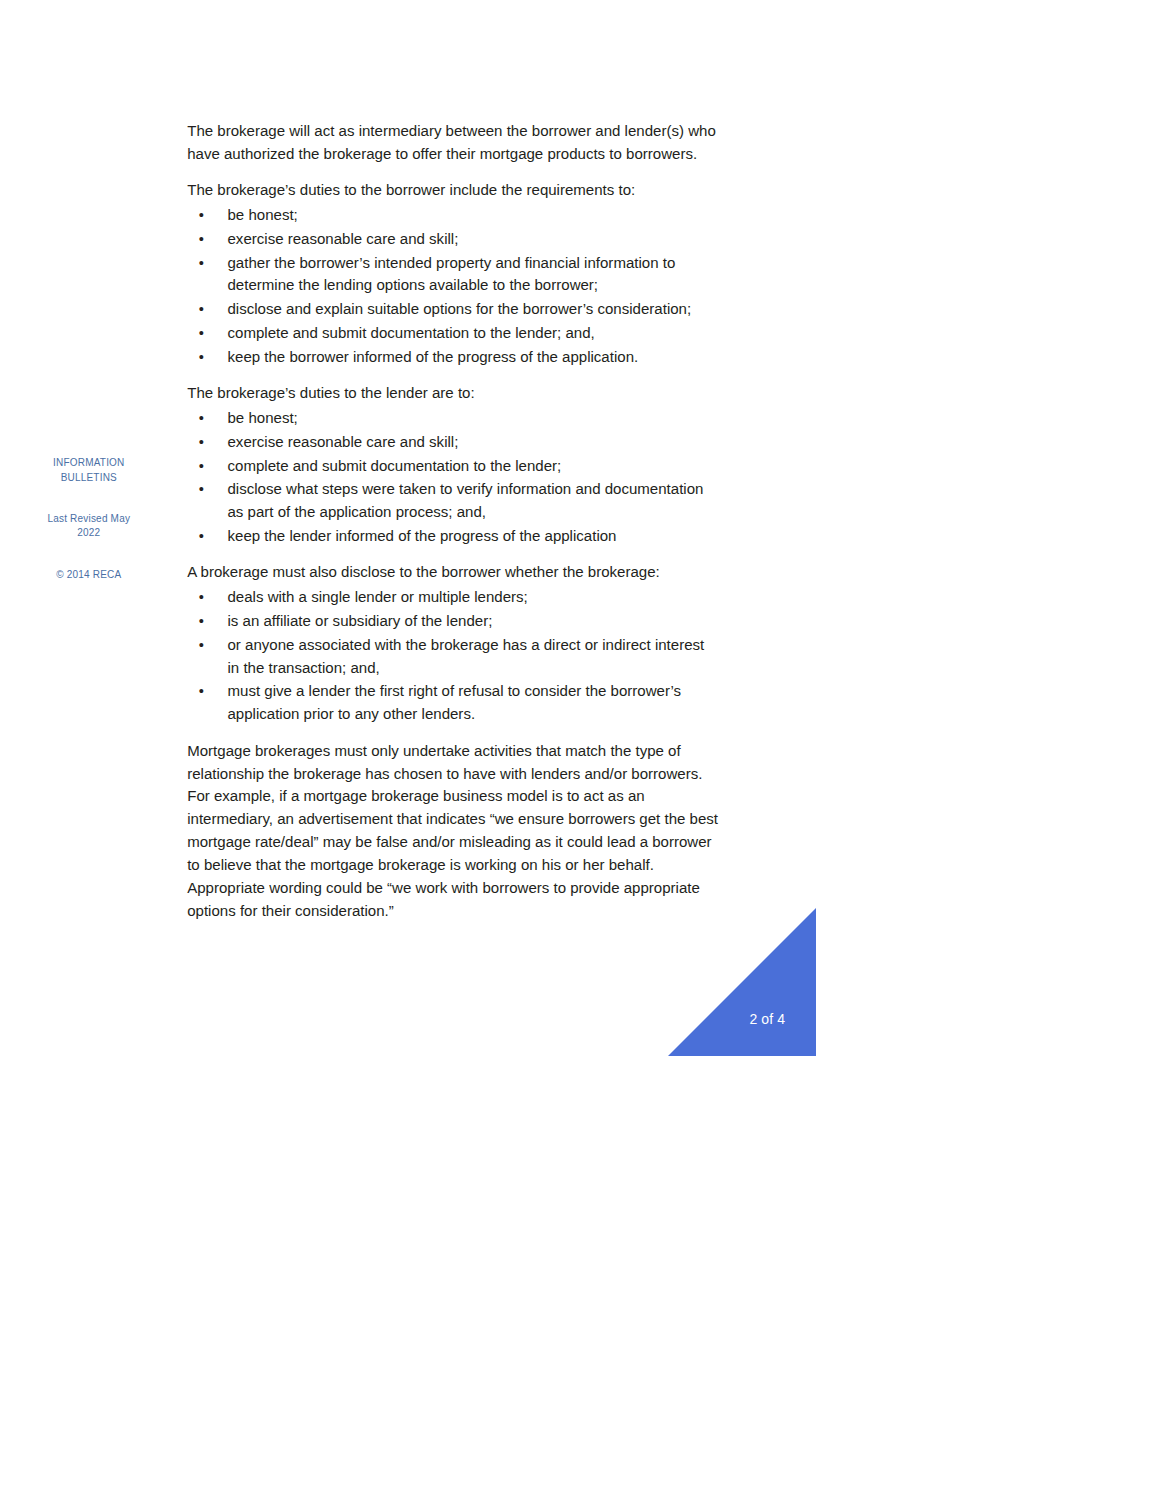INFORMATION
BULLETINS
Last Revised May
2022
© 2014 RECA
The brokerage will act as intermediary between the borrower and lender(s) who have authorized the brokerage to offer their mortgage products to borrowers.
The brokerage’s duties to the borrower include the requirements to:
be honest;
exercise reasonable care and skill;
gather the borrower’s intended property and financial information to determine the lending options available to the borrower;
disclose and explain suitable options for the borrower’s consideration;
complete and submit documentation to the lender; and,
keep the borrower informed of the progress of the application.
The brokerage’s duties to the lender are to:
be honest;
exercise reasonable care and skill;
complete and submit documentation to the lender;
disclose what steps were taken to verify information and documentation as part of the application process; and,
keep the lender informed of the progress of the application
A brokerage must also disclose to the borrower whether the brokerage:
deals with a single lender or multiple lenders;
is an affiliate or subsidiary of the lender;
or anyone associated with the brokerage has a direct or indirect interest in the transaction; and,
must give a lender the first right of refusal to consider the borrower’s application prior to any other lenders.
Mortgage brokerages must only undertake activities that match the type of relationship the brokerage has chosen to have with lenders and/or borrowers. For example, if a mortgage brokerage business model is to act as an intermediary, an advertisement that indicates “we ensure borrowers get the best mortgage rate/deal” may be false and/or misleading as it could lead a borrower to believe that the mortgage brokerage is working on his or her behalf. Appropriate wording could be “we work with borrowers to provide appropriate options for their consideration.”
2 of 4